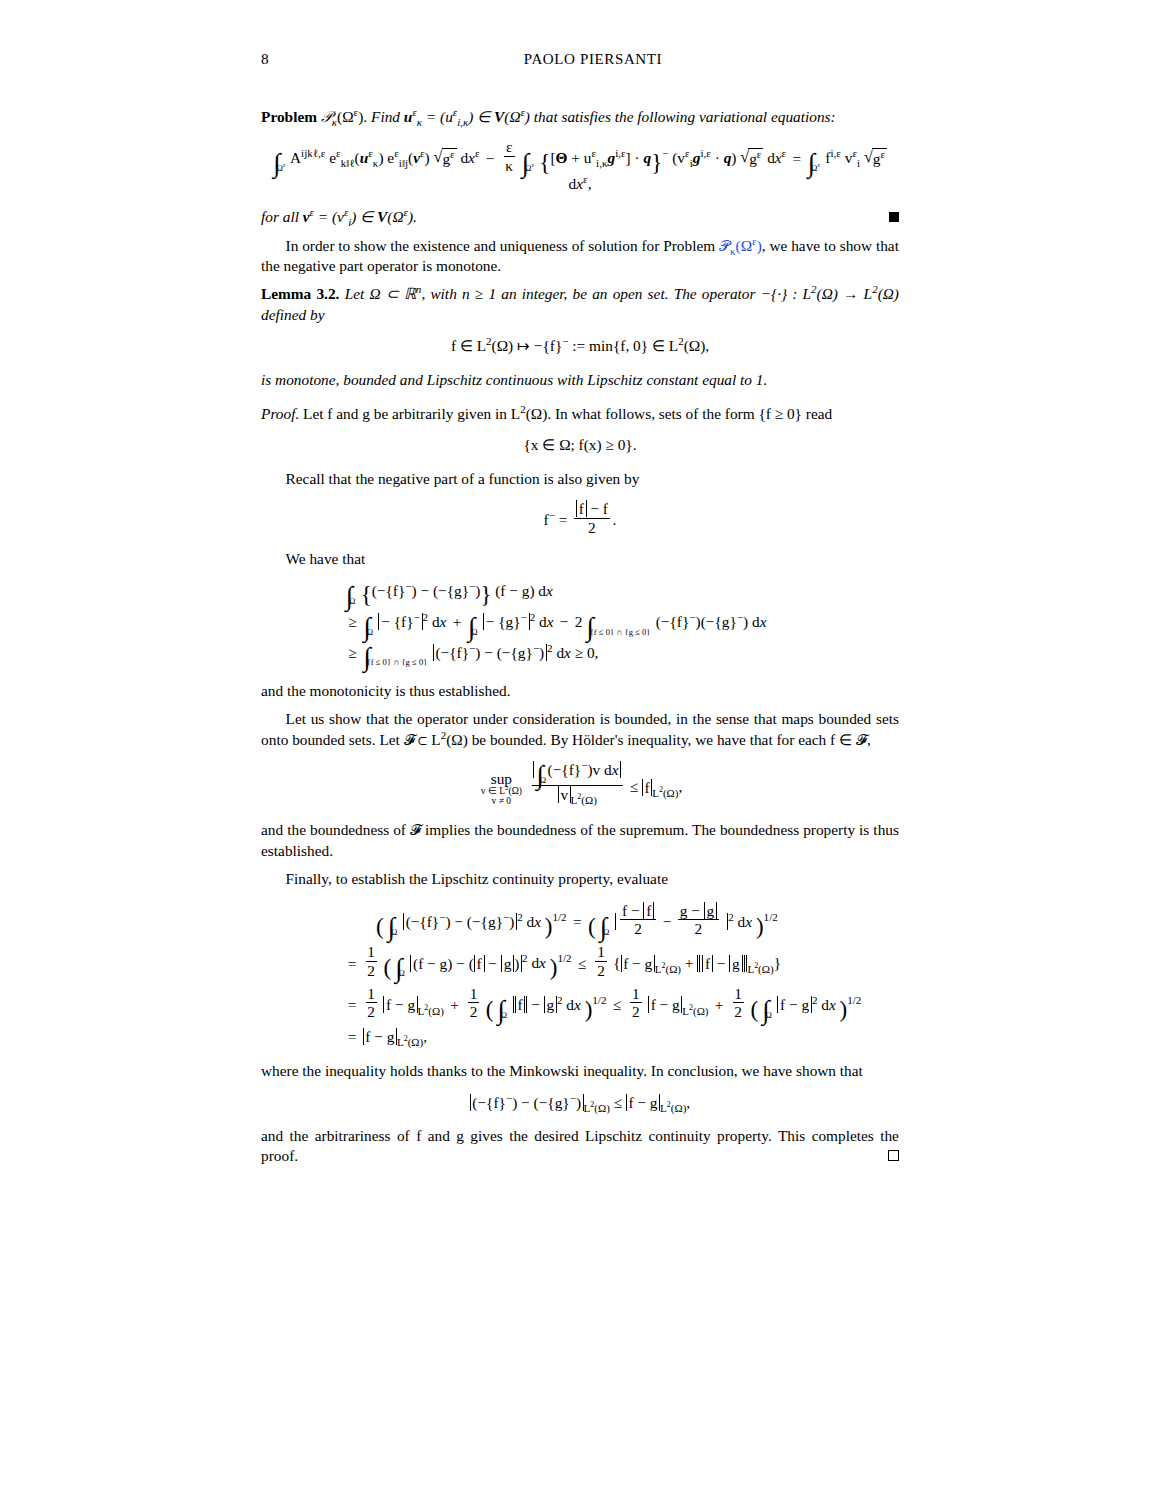8 PAOLO PIERSANTI
Problem 𝒫κ(Ωε). Find uεκ = (uεi,κ) ∈ V(Ωε) that satisfies the following variational equations:
∫Ωε Aijkℓ,ε eεk‖ℓ(uεκ) eεi‖j(vε) gε dxε − εκ ∫Ωε {[Θ + uεi,κgi,ε] · q}− (vεigi,ε · q) gε dxε = ∫Ωε fi,ε vεi gε dxε,
for all vε = (vεi) ∈ V(Ωε).
In order to show the existence and uniqueness of solution for Problem 𝒫κ(Ωε), we have to show that the negative part operator is monotone.
Lemma 3.2. Let Ω ⊂ ℝn, with n ≥ 1 an integer, be an open set. The operator −{·} : L2(Ω) → L2(Ω) defined by
f ∈ L2(Ω) ↦ −{f}− := min{f, 0} ∈ L2(Ω),
is monotone, bounded and Lipschitz continuous with Lipschitz constant equal to 1.
Proof. Let f and g be arbitrarily given in L2(Ω). In what follows, sets of the form {f ≥ 0} read
{x ∈ Ω; f(x) ≥ 0}.
Recall that the negative part of a function is also given by
f− = f − f 2.
We have that
∫Ω {(−{f}−) − (−{g}−)} (f − g) dx
≥ ∫Ω − {f}−2 dx + ∫Ω − {g}−2 dx − 2 ∫{f ≤ 0} ∩ {g ≤ 0} (−{f}−)(−{g}−) dx
≥ ∫{f ≤ 0} ∩ {g ≤ 0} (−{f}−) − (−{g}−)2 dx ≥ 0,
and the monotonicity is thus established.
Let us show that the operator under consideration is bounded, in the sense that maps bounded sets onto bounded sets. Let 𝓕 ⊂ L2(Ω) be bounded. By Hölder's inequality, we have that for each f ∈ 𝓕,
sup v ∈ L2(Ω) v ≠ 0 ∫Ω(−{f}−)v dx vL2(Ω) ≤ fL2(Ω),
and the boundedness of 𝓕 implies the boundedness of the supremum. The boundedness property is thus established.
Finally, to establish the Lipschitz continuity property, evaluate
( ∫Ω (−{f}−) − (−{g}−)2 dx )1/2 = ( ∫Ω f − f 2 − g − g 2 2 dx )1/2
= 12 ( ∫Ω (f − g) − (f − g)2 dx )1/2 ≤ 12 {f − gL2(Ω) + f − gL2(Ω)}
= 12 f − gL2(Ω) + 12 ( ∫Ω f − g2 dx )1/2 ≤ 12 f − gL2(Ω) + 12 ( ∫Ω f − g2 dx )1/2
= f − gL2(Ω),
where the inequality holds thanks to the Minkowski inequality. In conclusion, we have shown that
(−{f}−) − (−{g}−)L2(Ω) ≤ f − gL2(Ω),
and the arbitrariness of f and g gives the desired Lipschitz continuity property. This completes the proof.